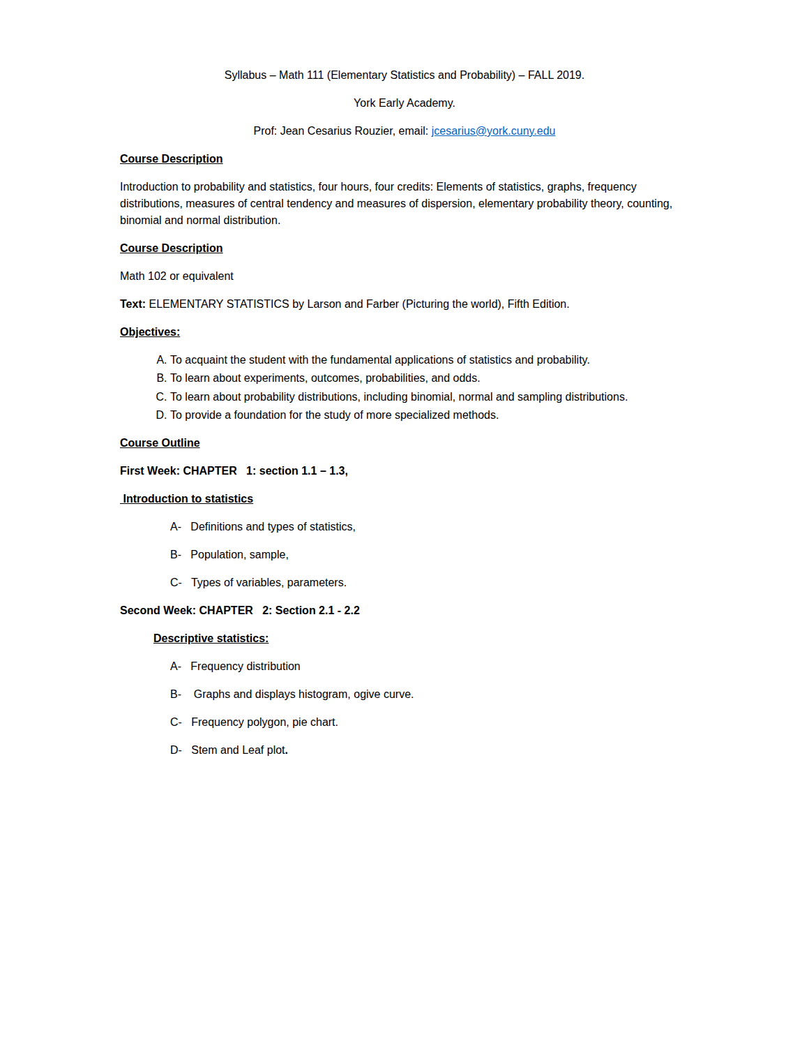Syllabus – Math 111 (Elementary Statistics and Probability) – FALL 2019.
York Early Academy.
Prof: Jean Cesarius Rouzier, email: jcesarius@york.cuny.edu
Course Description
Introduction to probability and statistics, four hours, four credits: Elements of statistics, graphs, frequency distributions, measures of central tendency and measures of dispersion, elementary probability theory, counting, binomial and normal distribution.
Course Description
Math 102 or equivalent
Text: ELEMENTARY STATISTICS by Larson and Farber (Picturing the world), Fifth Edition.
Objectives:
To acquaint the student with the fundamental applications of statistics and probability.
To learn about experiments, outcomes, probabilities, and odds.
To learn about probability distributions, including binomial, normal and sampling distributions.
To provide a foundation for the study of more specialized methods.
Course Outline
First Week: CHAPTER 1: section 1.1 – 1.3,
Introduction to statistics
A- Definitions and types of statistics,
B- Population, sample,
C- Types of variables, parameters.
Second Week: CHAPTER 2: Section 2.1 - 2.2
Descriptive statistics:
A- Frequency distribution
B- Graphs and displays histogram, ogive curve.
C- Frequency polygon, pie chart.
D- Stem and Leaf plot.